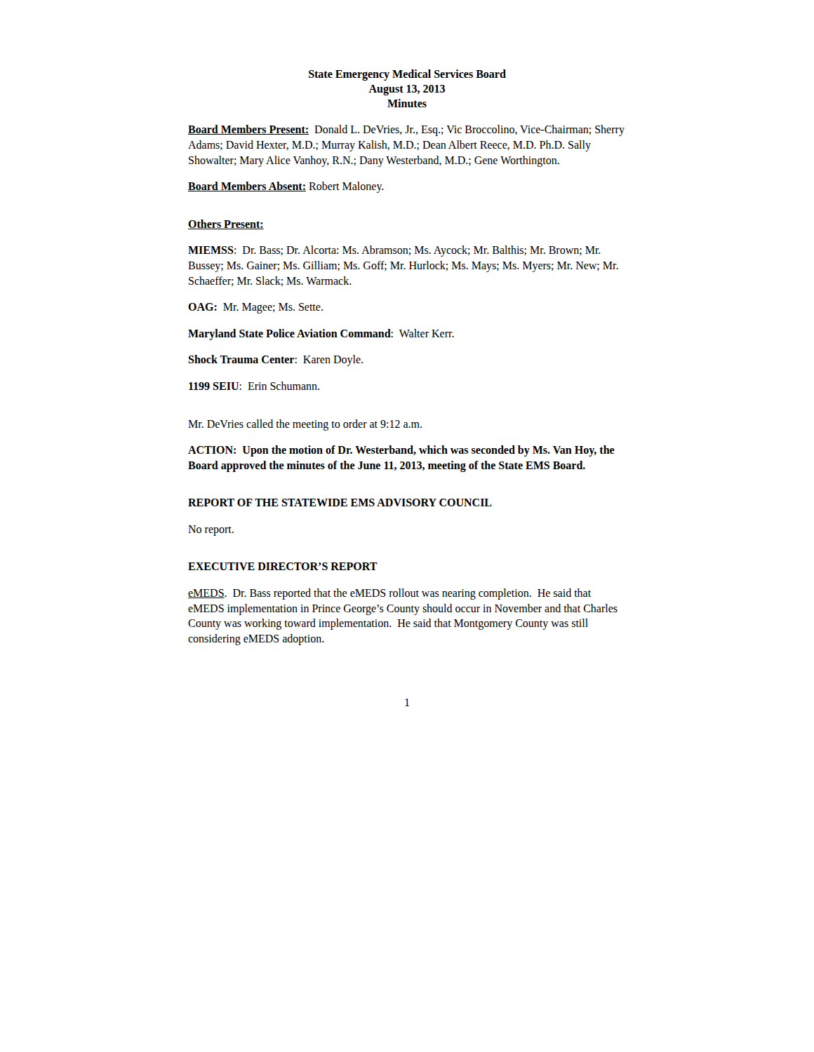State Emergency Medical Services Board August 13, 2013 Minutes
Board Members Present: Donald L. DeVries, Jr., Esq.; Vic Broccolino, Vice-Chairman; Sherry Adams; David Hexter, M.D.; Murray Kalish, M.D.; Dean Albert Reece, M.D. Ph.D. Sally Showalter; Mary Alice Vanhoy, R.N.; Dany Westerband, M.D.; Gene Worthington.
Board Members Absent: Robert Maloney.
Others Present:
MIEMSS: Dr. Bass; Dr. Alcorta: Ms. Abramson; Ms. Aycock; Mr. Balthis; Mr. Brown; Mr. Bussey; Ms. Gainer; Ms. Gilliam; Ms. Goff; Mr. Hurlock; Ms. Mays; Ms. Myers; Mr. New; Mr. Schaeffer; Mr. Slack; Ms. Warmack.
OAG: Mr. Magee; Ms. Sette.
Maryland State Police Aviation Command: Walter Kerr.
Shock Trauma Center: Karen Doyle.
1199 SEIU: Erin Schumann.
Mr. DeVries called the meeting to order at 9:12 a.m.
ACTION: Upon the motion of Dr. Westerband, which was seconded by Ms. Van Hoy, the Board approved the minutes of the June 11, 2013, meeting of the State EMS Board.
REPORT OF THE STATEWIDE EMS ADVISORY COUNCIL
No report.
EXECUTIVE DIRECTOR’S REPORT
eMEDS. Dr. Bass reported that the eMEDS rollout was nearing completion. He said that eMEDS implementation in Prince George’s County should occur in November and that Charles County was working toward implementation. He said that Montgomery County was still considering eMEDS adoption.
1